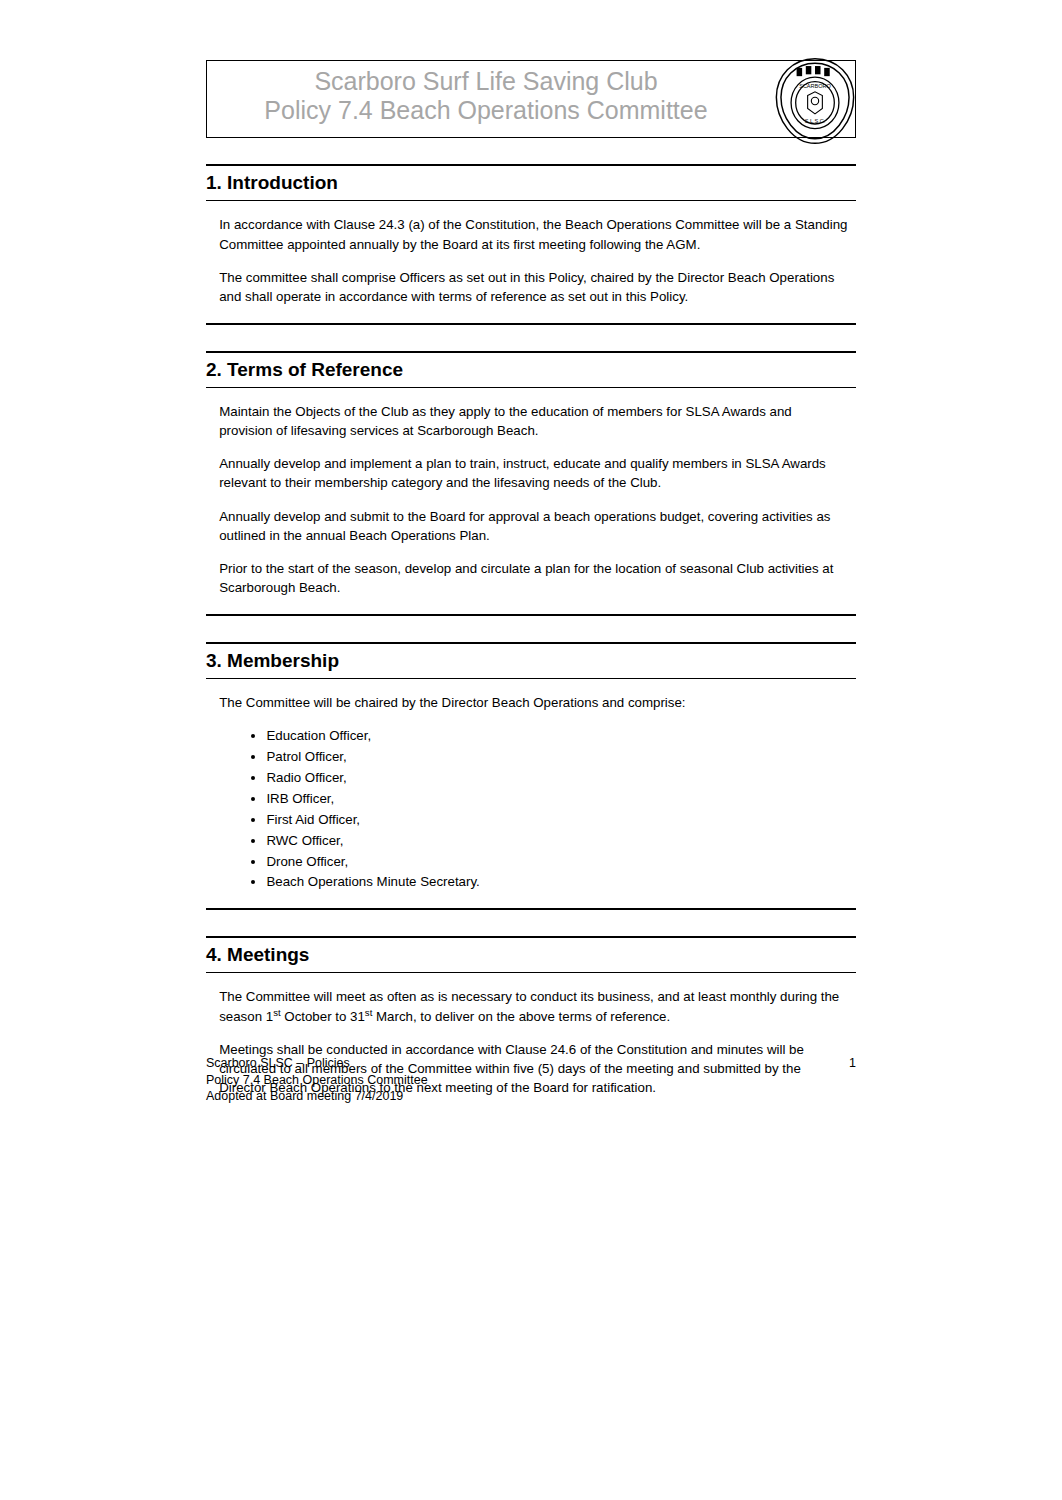SCARBORO S.L.S.C.
Scarboro Surf Life Saving Club
Policy 7.4 Beach Operations Committee
1. Introduction
In accordance with Clause 24.3 (a) of the Constitution, the Beach Operations Committee will be a Standing Committee appointed annually by the Board at its first meeting following the AGM.
The committee shall comprise Officers as set out in this Policy, chaired by the Director Beach Operations and shall operate in accordance with terms of reference as set out in this Policy.
2. Terms of Reference
Maintain the Objects of the Club as they apply to the education of members for SLSA Awards and provision of lifesaving services at Scarborough Beach.
Annually develop and implement a plan to train, instruct, educate and qualify members in SLSA Awards relevant to their membership category and the lifesaving needs of the Club.
Annually develop and submit to the Board for approval a beach operations budget, covering activities as outlined in the annual Beach Operations Plan.
Prior to the start of the season, develop and circulate a plan for the location of seasonal Club activities at Scarborough Beach.
3. Membership
The Committee will be chaired by the Director Beach Operations and comprise:
Education Officer,
Patrol Officer,
Radio Officer,
IRB Officer,
First Aid Officer,
RWC Officer,
Drone Officer,
Beach Operations Minute Secretary.
4. Meetings
The Committee will meet as often as is necessary to conduct its business, and at least monthly during the season 1st October to 31st March, to deliver on the above terms of reference.
Meetings shall be conducted in accordance with Clause 24.6 of the Constitution and minutes will be circulated to all members of the Committee within five (5) days of the meeting and submitted by the Director Beach Operations to the next meeting of the Board for ratification.
Scarboro SLSC – Policies
Policy 7.4 Beach Operations Committee
Adopted at Board meeting 7/4/2019
1